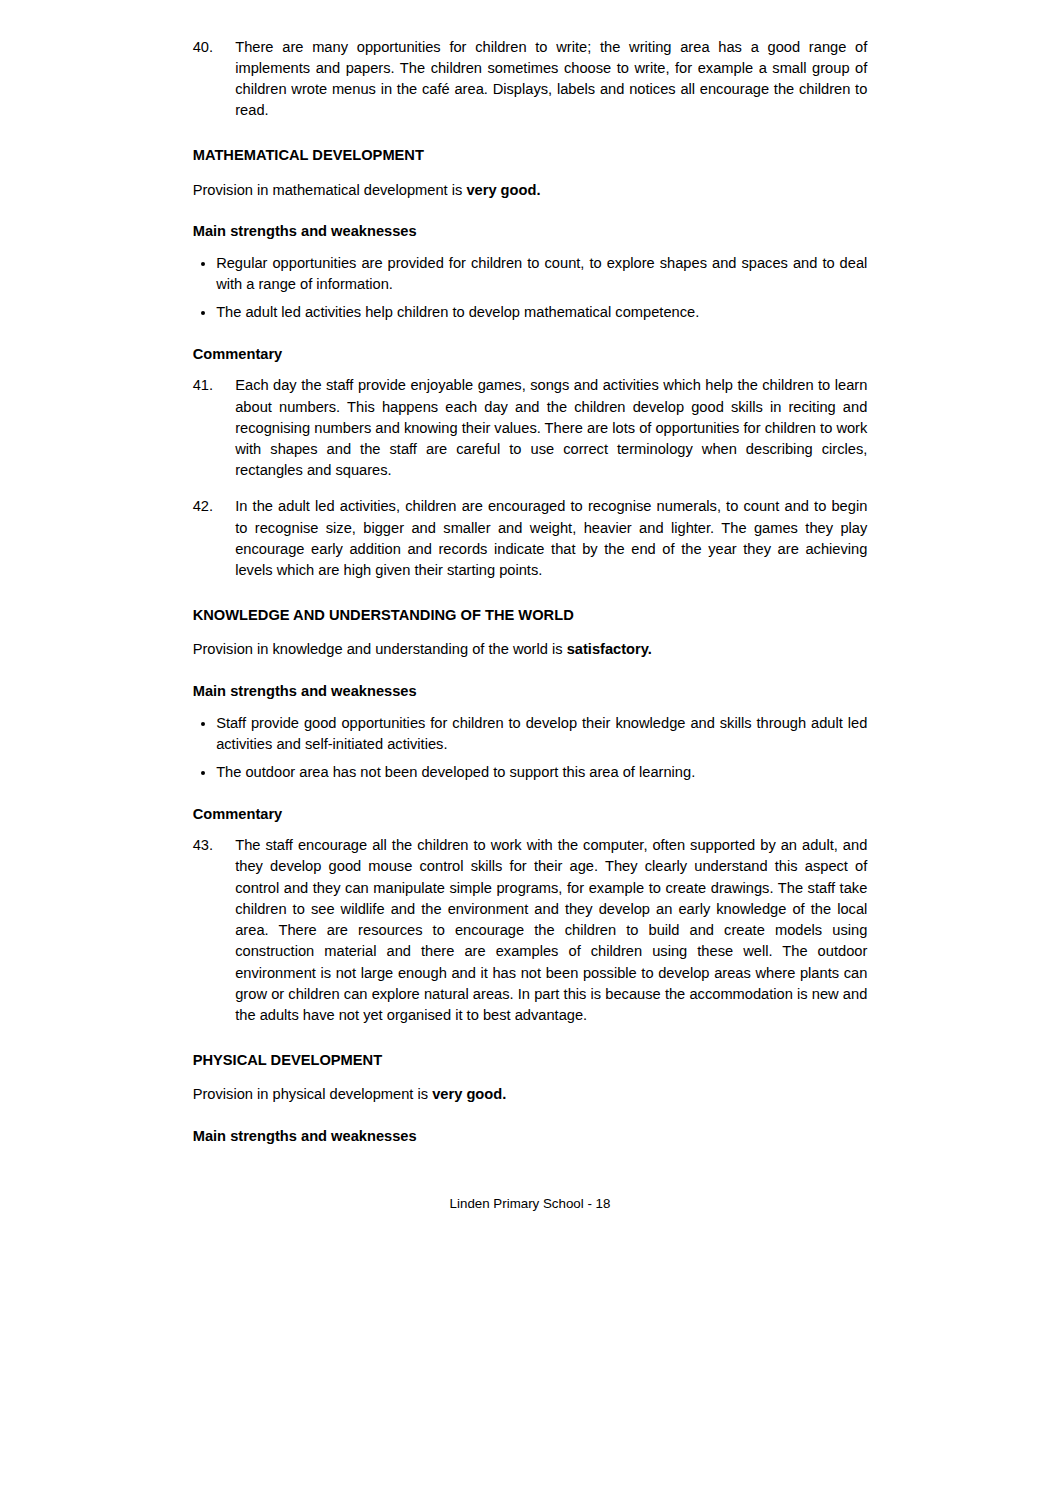40. There are many opportunities for children to write; the writing area has a good range of implements and papers. The children sometimes choose to write, for example a small group of children wrote menus in the café area. Displays, labels and notices all encourage the children to read.
Mathematical Development
Provision in mathematical development is very good.
Main strengths and weaknesses
Regular opportunities are provided for children to count, to explore shapes and spaces and to deal with a range of information.
The adult led activities help children to develop mathematical competence.
Commentary
41. Each day the staff provide enjoyable games, songs and activities which help the children to learn about numbers. This happens each day and the children develop good skills in reciting and recognising numbers and knowing their values. There are lots of opportunities for children to work with shapes and the staff are careful to use correct terminology when describing circles, rectangles and squares.
42. In the adult led activities, children are encouraged to recognise numerals, to count and to begin to recognise size, bigger and smaller and weight, heavier and lighter. The games they play encourage early addition and records indicate that by the end of the year they are achieving levels which are high given their starting points.
Knowledge and Understanding of the World
Provision in knowledge and understanding of the world is satisfactory.
Main strengths and weaknesses
Staff provide good opportunities for children to develop their knowledge and skills through adult led activities and self-initiated activities.
The outdoor area has not been developed to support this area of learning.
Commentary
43. The staff encourage all the children to work with the computer, often supported by an adult, and they develop good mouse control skills for their age. They clearly understand this aspect of control and they can manipulate simple programs, for example to create drawings. The staff take children to see wildlife and the environment and they develop an early knowledge of the local area. There are resources to encourage the children to build and create models using construction material and there are examples of children using these well. The outdoor environment is not large enough and it has not been possible to develop areas where plants can grow or children can explore natural areas. In part this is because the accommodation is new and the adults have not yet organised it to best advantage.
Physical Development
Provision in physical development is very good.
Main strengths and weaknesses
Linden Primary School - 18